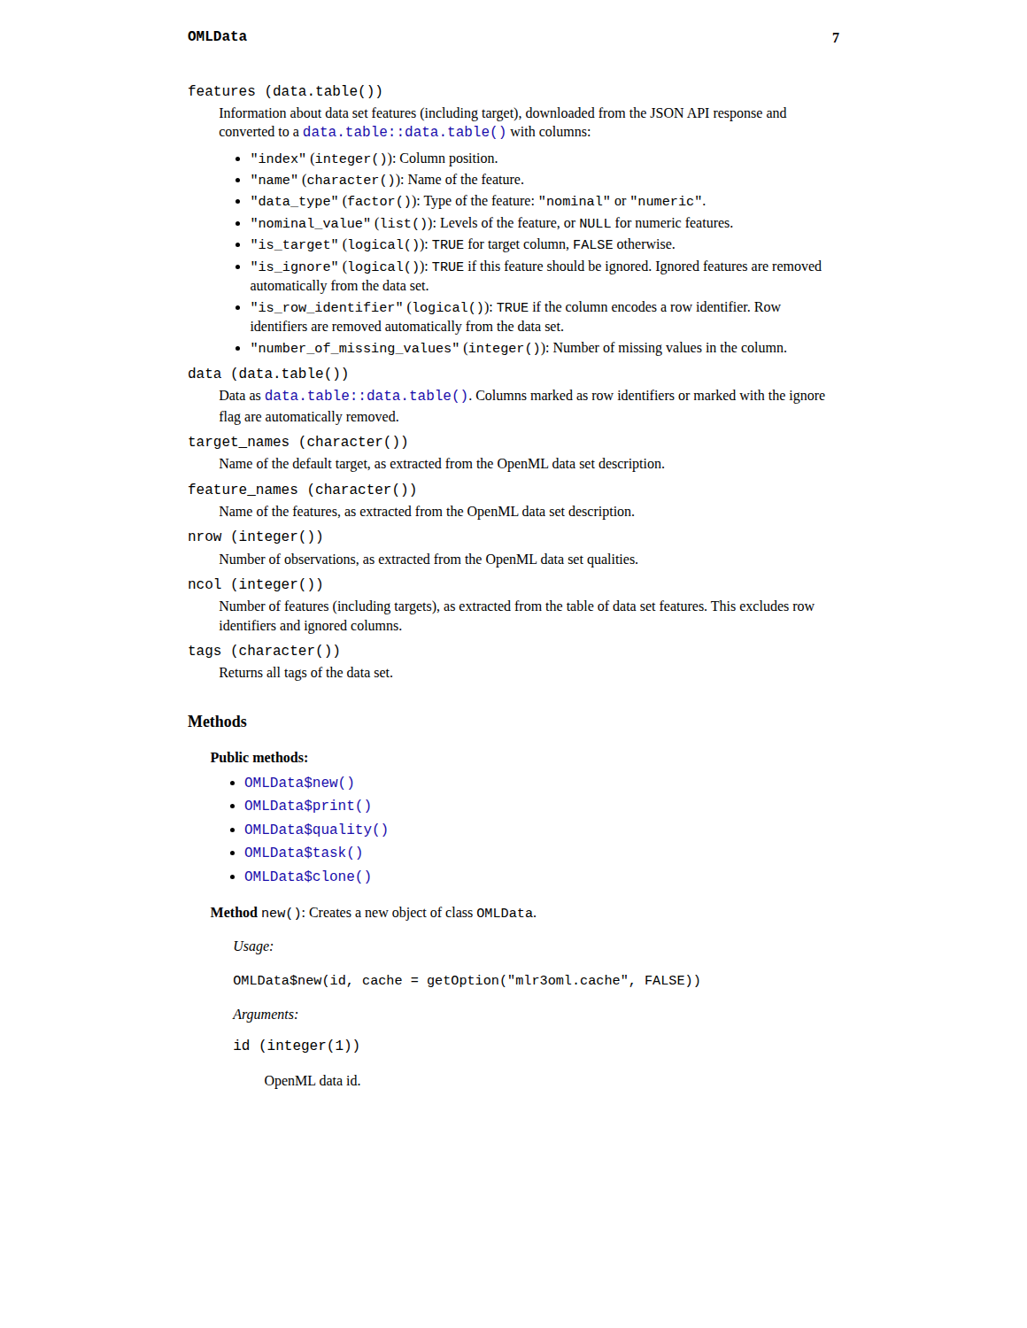OMLData 7
features (data.table())
Information about data set features (including target), downloaded from the JSON API response and converted to a data.table::data.table() with columns:
"index" (integer()): Column position.
"name" (character()): Name of the feature.
"data_type" (factor()): Type of the feature: "nominal" or "numeric".
"nominal_value" (list()): Levels of the feature, or NULL for numeric features.
"is_target" (logical()): TRUE for target column, FALSE otherwise.
"is_ignore" (logical()): TRUE if this feature should be ignored. Ignored features are removed automatically from the data set.
"is_row_identifier" (logical()): TRUE if the column encodes a row identifier. Row identifiers are removed automatically from the data set.
"number_of_missing_values" (integer()): Number of missing values in the column.
data (data.table())
Data as data.table::data.table(). Columns marked as row identifiers or marked with the ignore flag are automatically removed.
target_names (character())
Name of the default target, as extracted from the OpenML data set description.
feature_names (character())
Name of the features, as extracted from the OpenML data set description.
nrow (integer())
Number of observations, as extracted from the OpenML data set qualities.
ncol (integer())
Number of features (including targets), as extracted from the table of data set features. This excludes row identifiers and ignored columns.
tags (character())
Returns all tags of the data set.
Methods
Public methods:
OMLData$new()
OMLData$print()
OMLData$quality()
OMLData$task()
OMLData$clone()
Method new(): Creates a new object of class OMLData.
Usage:
OMLData$new(id, cache = getOption("mlr3oml.cache", FALSE))
Arguments:
id (integer(1))
OpenML data id.